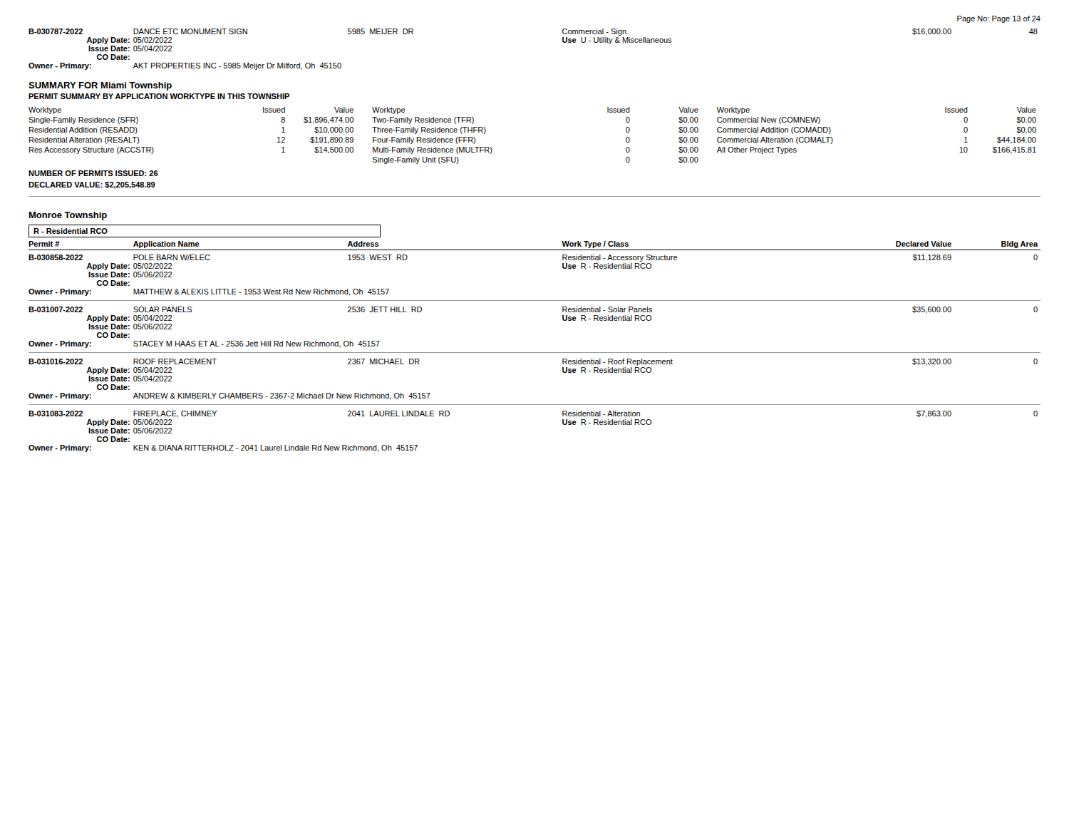Page No: Page 13 of 24
| B-030787-2022 | DANCE ETC MONUMENT SIGN | 5985 MEIJER DR | Commercial - Sign | $16,000.00 | 48 |
| Apply Date: | 05/02/2022 | | Use U - Utility & Miscellaneous | | |
| Issue Date: | 05/04/2022 | | | | |
| CO Date: | | | | | |
| Owner - Primary: | AKT PROPERTIES INC - 5985 Meijer Dr Milford, Oh 45150 |
SUMMARY FOR Miami Township
PERMIT SUMMARY BY APPLICATION WORKTYPE IN THIS TOWNSHIP
| Worktype | Issued | Value | Worktype | Issued | Value | Worktype | Issued | Value |
| Single-Family Residence (SFR) | 8 | $1,896,474.00 | Two-Family Residence (TFR) | 0 | $0.00 | Commercial New (COMNEW) | 0 | $0.00 |
| Residential Addition (RESADD) | 1 | $10,000.00 | Three-Family Residence (THFR) | 0 | $0.00 | Commercial Addition (COMADD) | 0 | $0.00 |
| Residential Alteration (RESALT) | 12 | $191,890.89 | Four-Family Residence (FFR) | 0 | $0.00 | Commercial Alteration (COMALT) | 1 | $44,184.00 |
| Res Accessory Structure (ACCSTR) | 1 | $14,500.00 | Multi-Family Residence (MULTFR) | 0 | $0.00 | All Other Project Types | 10 | $166,415.81 |
| | | | Single-Family Unit (SFU) | 0 | $0.00 | | | |
NUMBER OF PERMITS ISSUED: 26
DECLARED VALUE: $2,205,548.89
Monroe Township
R - Residential RCO
| Permit # | Application Name | Address | Work Type / Class | Declared Value | Bldg Area |
| B-030858-2022 | POLE BARN W/ELEC | 1953 WEST RD | Residential - Accessory Structure | $11,128.69 | 0 |
| Apply Date: | 05/02/2022 | | Use R - Residential RCO | | |
| Issue Date: | 05/06/2022 | | | | |
| CO Date: | | | | | |
| Owner - Primary: | MATTHEW & ALEXIS LITTLE - 1953 West Rd New Richmond, Oh 45157 |
| B-031007-2022 | SOLAR PANELS | 2536 JETT HILL RD | Residential - Solar Panels | $35,600.00 | 0 |
| Apply Date: | 05/04/2022 | | Use R - Residential RCO | | |
| Issue Date: | 05/06/2022 | | | | |
| CO Date: | | | | | |
| Owner - Primary: | STACEY M HAAS ET AL - 2536 Jett Hill Rd New Richmond, Oh 45157 |
| B-031016-2022 | ROOF REPLACEMENT | 2367 MICHAEL DR | Residential - Roof Replacement | $13,320.00 | 0 |
| Apply Date: | 05/04/2022 | | Use R - Residential RCO | | |
| Issue Date: | 05/04/2022 | | | | |
| CO Date: | | | | | |
| Owner - Primary: | ANDREW & KIMBERLY CHAMBERS - 2367-2 Michael Dr New Richmond, Oh 45157 |
| B-031083-2022 | FIREPLACE, CHIMNEY | 2041 LAUREL LINDALE RD | Residential - Alteration | $7,863.00 | 0 |
| Apply Date: | 05/06/2022 | | Use R - Residential RCO | | |
| Issue Date: | 05/06/2022 | | | | |
| CO Date: | | | | | |
| Owner - Primary: | KEN & DIANA RITTERHOLZ - 2041 Laurel Lindale Rd New Richmond, Oh 45157 |